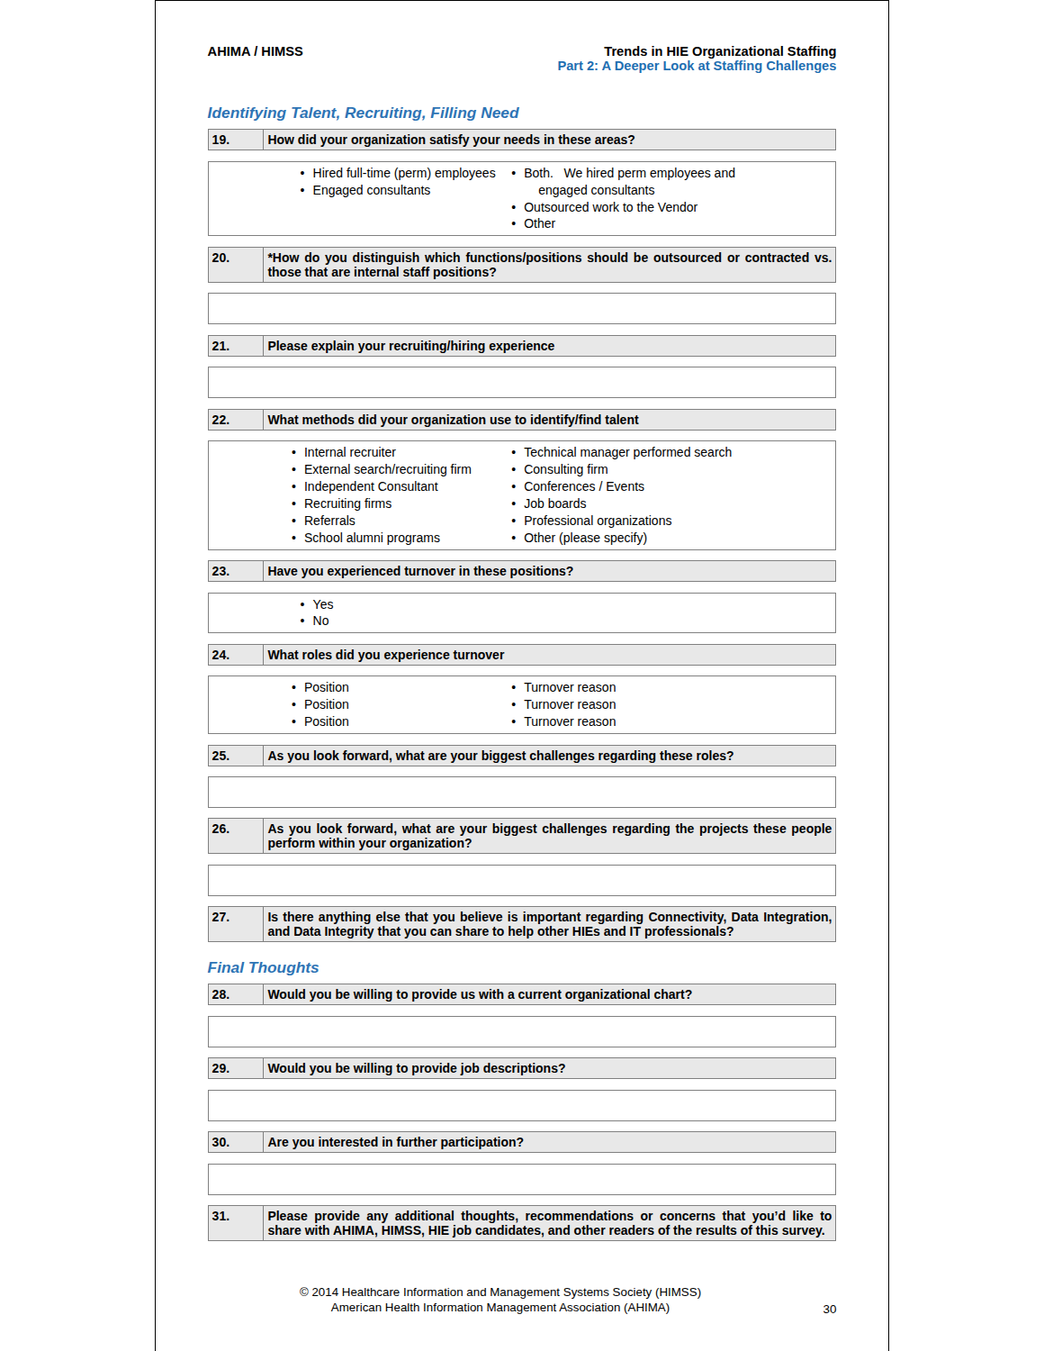AHIMA / HIMSS
Trends in HIE Organizational Staffing
Part 2: A Deeper Look at Staffing Challenges
Identifying Talent, Recruiting, Filling Need
| 19. | How did your organization satisfy your needs in these areas? |
| Hired full-time (perm) employees Engaged consultants Both. We hired perm employees and engaged consultants Outsourced work to the Vendor Other |
| 20. | *How do you distinguish which functions/positions should be outsourced or contracted vs. those that are internal staff positions? |
| 21. | Please explain your recruiting/hiring experience |
| 22. | What methods did your organization use to identify/find talent |
| Internal recruiter External search/recruiting firm Independent Consultant Recruiting firms Referrals School alumni programs Technical manager performed search Consulting firm Conferences / Events Job boards Professional organizations Other (please specify) |
| 23. | Have you experienced turnover in these positions? |
| Yes No |
| 24. | What roles did you experience turnover |
| Position Position Position Turnover reason Turnover reason Turnover reason |
| 25. | As you look forward, what are your biggest challenges regarding these roles? |
| 26. | As you look forward, what are your biggest challenges regarding the projects these people perform within your organization? |
| 27. | Is there anything else that you believe is important regarding Connectivity, Data Integration, and Data Integrity that you can share to help other HIEs and IT professionals? |
Final Thoughts
| 28. | Would you be willing to provide us with a current organizational chart? |
| 29. | Would you be willing to provide job descriptions? |
| 30. | Are you interested in further participation? |
| 31. | Please provide any additional thoughts, recommendations or concerns that you’d like to share with AHIMA, HIMSS, HIE job candidates, and other readers of the results of this survey. |
© 2014 Healthcare Information and Management Systems Society (HIMSS)
American Health Information Management Association (AHIMA)
30